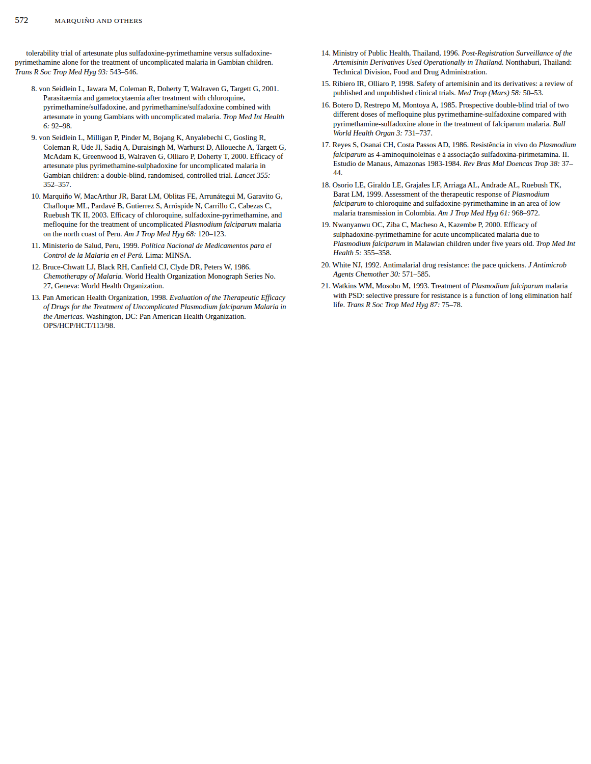572 MARQUIÑO AND OTHERS
tolerability trial of artesunate plus sulfadoxine-pyrimethamine versus sulfadoxine-pyrimethamine alone for the treatment of uncomplicated malaria in Gambian children. Trans R Soc Trop Med Hyg 93: 543–546.
von Seidlein L, Jawara M, Coleman R, Doherty T, Walraven G, Targett G, 2001. Parasitaemia and gametocytaemia after treatment with chloroquine, pyrimethamine/sulfadoxine, and pyrimethamine/sulfadoxine combined with artesunate in young Gambians with uncomplicated malaria. Trop Med Int Health 6: 92–98.
von Seidlein L, Milligan P, Pinder M, Bojang K, Anyalebechi C, Gosling R, Coleman R, Ude JI, Sadiq A, Duraisingh M, Warhurst D, Alloueche A, Targett G, McAdam K, Greenwood B, Walraven G, Olliaro P, Doherty T, 2000. Efficacy of artesunate plus pyrimethamine-sulphadoxine for uncomplicated malaria in Gambian children: a double-blind, randomised, controlled trial. Lancet 355: 352–357.
Marquiño W, MacArthur JR, Barat LM, Oblitas FE, Arrunátegui M, Garavito G, Chafloque ML, Pardavé B, Gutierrez S, Arróspide N, Carrillo C, Cabezas C, Ruebush TK II, 2003. Efficacy of chloroquine, sulfadoxine-pyrimethamine, and mefloquine for the treatment of uncomplicated Plasmodium falciparum malaria on the north coast of Peru. Am J Trop Med Hyg 68: 120–123.
Ministerio de Salud, Peru, 1999. Política Nacional de Medicamentos para el Control de la Malaria en el Perú. Lima: MINSA.
Bruce-Chwatt LJ, Black RH, Canfield CJ, Clyde DR, Peters W, 1986. Chemotherapy of Malaria. World Health Organization Monograph Series No. 27, Geneva: World Health Organization.
Pan American Health Organization, 1998. Evaluation of the Therapeutic Efficacy of Drugs for the Treatment of Uncomplicated Plasmodium falciparum Malaria in the Americas. Washington, DC: Pan American Health Organization. OPS/HCP/HCT/113/98.
Ministry of Public Health, Thailand, 1996. Post-Registration Surveillance of the Artemisinin Derivatives Used Operationally in Thailand. Nonthaburi, Thailand: Technical Division, Food and Drug Administration.
Ribiero IR, Olliaro P, 1998. Safety of artemisinin and its derivatives: a review of published and unpublished clinical trials. Med Trop (Mars) 58: 50–53.
Botero D, Restrepo M, Montoya A, 1985. Prospective double-blind trial of two different doses of mefloquine plus pyrimethamine-sulfadoxine compared with pyrimethamine-sulfadoxine alone in the treatment of falciparum malaria. Bull World Health Organ 3: 731–737.
Reyes S, Osanai CH, Costa Passos AD, 1986. Resistência in vivo do Plasmodium falciparum as 4-aminoquinoleínas e á associação sulfadoxina-pirimetamina. II. Estudio de Manaus, Amazonas 1983-1984. Rev Bras Mal Doencas Trop 38: 37–44.
Osorio LE, Giraldo LE, Grajales LF, Arriaga AL, Andrade AL, Ruebush TK, Barat LM, 1999. Assessment of the therapeutic response of Plasmodium falciparum to chloroquine and sulfadoxine-pyrimethamine in an area of low malaria transmission in Colombia. Am J Trop Med Hyg 61: 968–972.
Nwanyanwu OC, Ziba C, Macheso A, Kazembe P, 2000. Efficacy of sulphadoxine-pyrimethamine for acute uncomplicated malaria due to Plasmodium falciparum in Malawian children under five years old. Trop Med Int Health 5: 355–358.
White NJ, 1992. Antimalarial drug resistance: the pace quickens. J Antimicrob Agents Chemother 30: 571–585.
Watkins WM, Mosobo M, 1993. Treatment of Plasmodium falciparum malaria with PSD: selective pressure for resistance is a function of long elimination half life. Trans R Soc Trop Med Hyg 87: 75–78.